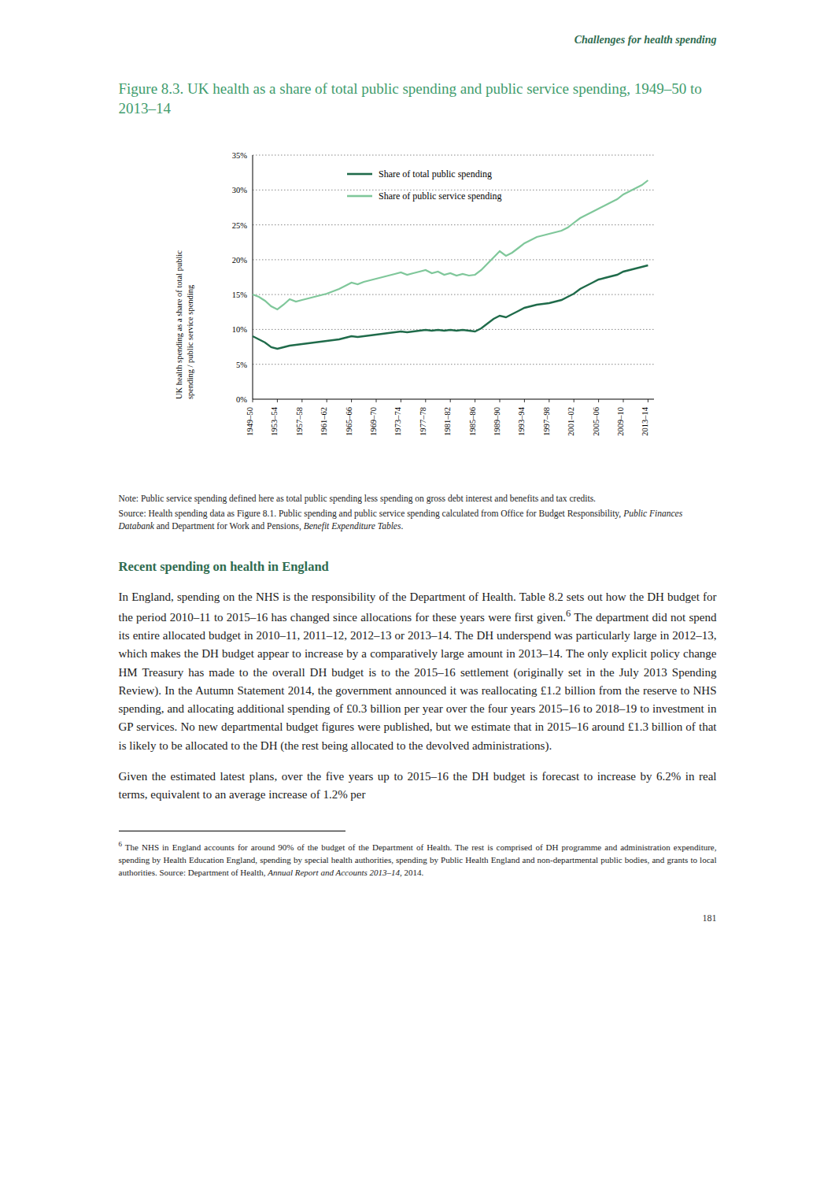Challenges for health spending
Figure 8.3. UK health as a share of total public spending and public service spending, 1949–50 to 2013–14
35% 30% 25% 20% 15% 10% 5% 0% UK health spending as a share of total public spending / public service spending 1949–50 1953–54 1957–58 1961–62 1965–66 1969–70 1973–74 1977–78 1981–82 1985–86 1989–90 1993–94 1997–98 2001–02 2005–06 2009–10 2013–14 Share of total public spending Share of public service spending
Note: Public service spending defined here as total public spending less spending on gross debt interest and benefits and tax credits.
Source: Health spending data as Figure 8.1. Public spending and public service spending calculated from Office for Budget Responsibility, Public Finances Databank and Department for Work and Pensions, Benefit Expenditure Tables.
Recent spending on health in England
In England, spending on the NHS is the responsibility of the Department of Health. Table 8.2 sets out how the DH budget for the period 2010–11 to 2015–16 has changed since allocations for these years were first given.6 The department did not spend its entire allocated budget in 2010–11, 2011–12, 2012–13 or 2013–14. The DH underspend was particularly large in 2012–13, which makes the DH budget appear to increase by a comparatively large amount in 2013–14. The only explicit policy change HM Treasury has made to the overall DH budget is to the 2015–16 settlement (originally set in the July 2013 Spending Review). In the Autumn Statement 2014, the government announced it was reallocating £1.2 billion from the reserve to NHS spending, and allocating additional spending of £0.3 billion per year over the four years 2015–16 to 2018–19 to investment in GP services. No new departmental budget figures were published, but we estimate that in 2015–16 around £1.3 billion of that is likely to be allocated to the DH (the rest being allocated to the devolved administrations).
Given the estimated latest plans, over the five years up to 2015–16 the DH budget is forecast to increase by 6.2% in real terms, equivalent to an average increase of 1.2% per
6 The NHS in England accounts for around 90% of the budget of the Department of Health. The rest is comprised of DH programme and administration expenditure, spending by Health Education England, spending by special health authorities, spending by Public Health England and non-departmental public bodies, and grants to local authorities. Source: Department of Health, Annual Report and Accounts 2013–14, 2014.
181